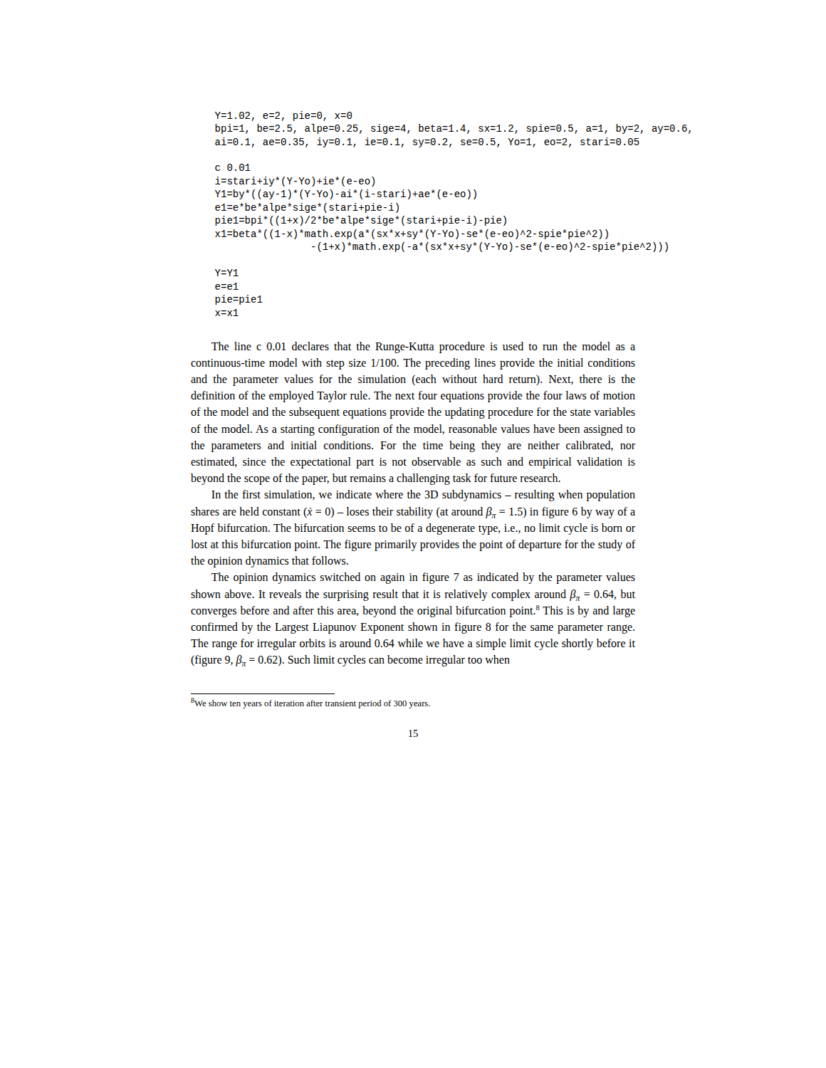Y=1.02, e=2, pie=0, x=0
bpi=1, be=2.5, alpe=0.25, sige=4, beta=1.4, sx=1.2, spie=0.5, a=1, by=2, ay=0.6,
ai=0.1, ae=0.35, iy=0.1, ie=0.1, sy=0.2, se=0.5, Yo=1, eo=2, stari=0.05

c 0.01
i=stari+iy*(Y-Yo)+ie*(e-eo)
Y1=by*((ay-1)*(Y-Yo)-ai*(i-stari)+ae*(e-eo))
e1=e*be*alpe*sige*(stari+pie-i)
pie1=bpi*((1+x)/2*be*alpe*sige*(stari+pie-i)-pie)
x1=beta*((1-x)*math.exp(a*(sx*x+sy*(Y-Yo)-se*(e-eo)^2-spie*pie^2))
                -(1+x)*math.exp(-a*(sx*x+sy*(Y-Yo)-se*(e-eo)^2-spie*pie^2)))

Y=Y1
e=e1
pie=pie1
x=x1
The line c 0.01 declares that the Runge-Kutta procedure is used to run the model as a continuous-time model with step size 1/100. The preceding lines provide the initial conditions and the parameter values for the simulation (each without hard return). Next, there is the definition of the employed Taylor rule. The next four equations provide the four laws of motion of the model and the subsequent equations provide the updating procedure for the state variables of the model. As a starting configuration of the model, reasonable values have been assigned to the parameters and initial conditions. For the time being they are neither calibrated, nor estimated, since the expectational part is not observable as such and empirical validation is beyond the scope of the paper, but remains a challenging task for future research.
In the first simulation, we indicate where the 3D subdynamics – resulting when population shares are held constant (ẋ = 0) – loses their stability (at around βπ = 1.5) in figure 6 by way of a Hopf bifurcation. The bifurcation seems to be of a degenerate type, i.e., no limit cycle is born or lost at this bifurcation point. The figure primarily provides the point of departure for the study of the opinion dynamics that follows.
The opinion dynamics switched on again in figure 7 as indicated by the parameter values shown above. It reveals the surprising result that it is relatively complex around βπ = 0.64, but converges before and after this area, beyond the original bifurcation point.8 This is by and large confirmed by the Largest Liapunov Exponent shown in figure 8 for the same parameter range. The range for irregular orbits is around 0.64 while we have a simple limit cycle shortly before it (figure 9, βπ = 0.62). Such limit cycles can become irregular too when
8We show ten years of iteration after transient period of 300 years.
15